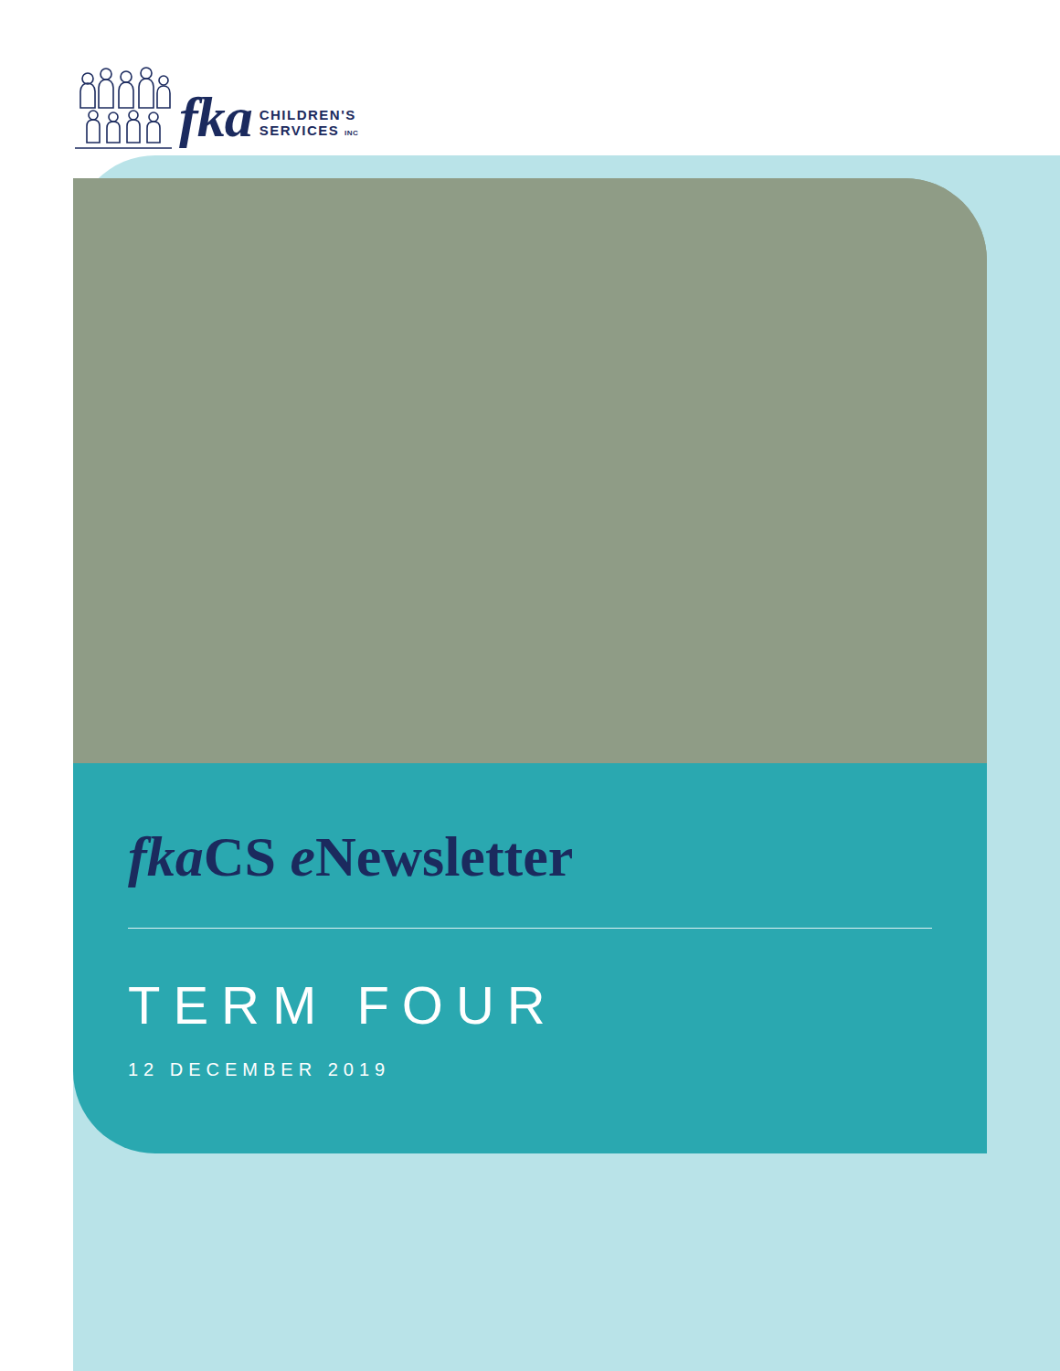fka CHILDREN'S SERVICES INC
fka CS e Newsletter
TERM FOUR
12 DECEMBER 2019